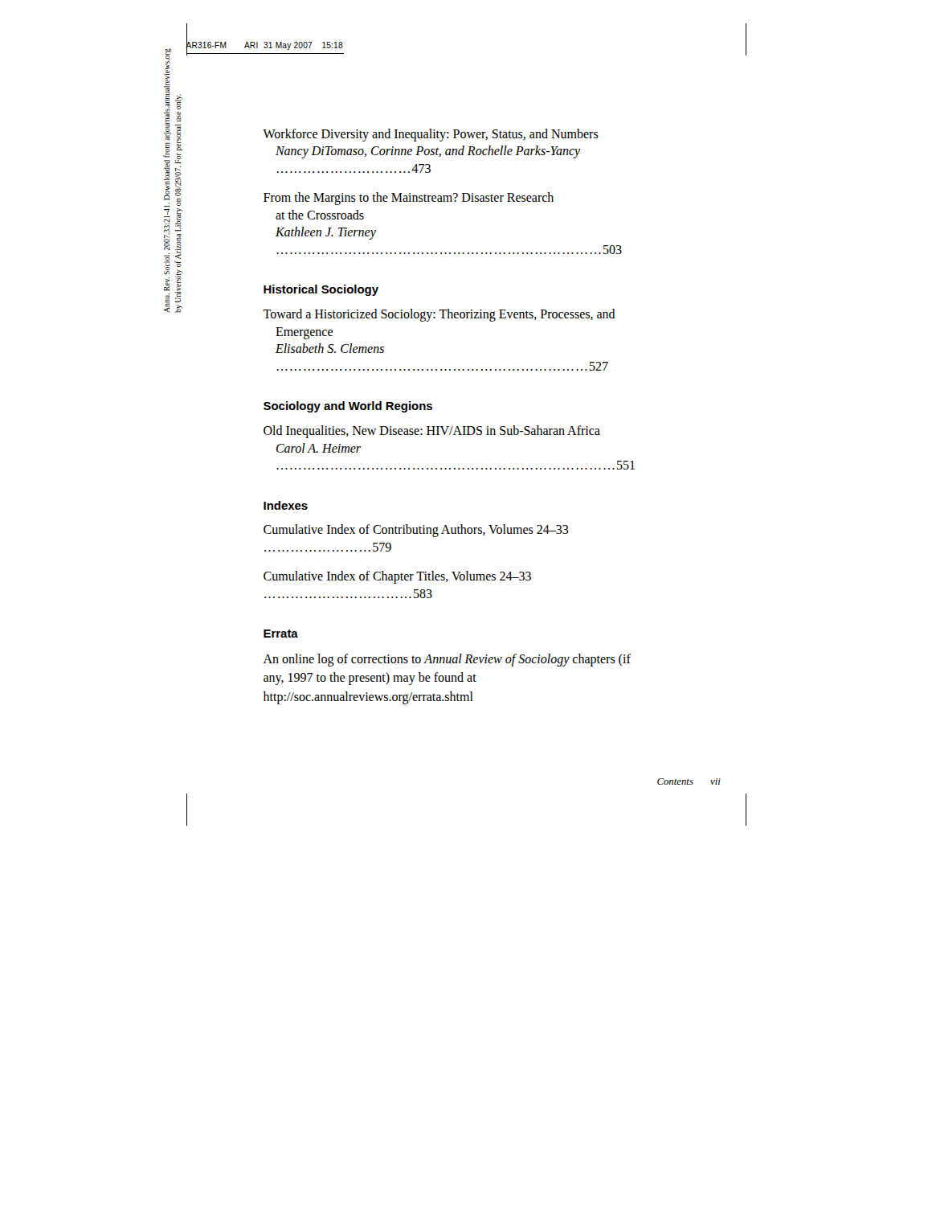AR316-FM ARI 31 May 2007 15:18
Annu. Rev. Sociol. 2007.33:21-41. Downloaded from arjournals.annualreviews.org
by University of Arizona Library on 08/29/07. For personal use only.
Workforce Diversity and Inequality: Power, Status, and Numbers
Nancy DiTomaso, Corinne Post, and Rochelle Parks-Yancy …………………………473
From the Margins to the Mainstream? Disaster Researchat the Crossroads
Kathleen J. Tierney ………………………………………………………………503
Historical Sociology
Toward a Historicized Sociology: Theorizing Events, Processes, andEmergence
Elisabeth S. Clemens ……………………………………………………………527
Sociology and World Regions
Old Inequalities, New Disease: HIV/AIDS in Sub-Saharan Africa
Carol A. Heimer …………………………………………………………………551
Indexes
Cumulative Index of Contributing Authors, Volumes 24–33 ……………………579
Cumulative Index of Chapter Titles, Volumes 24–33 ……………………………583
Errata
An online log of corrections to Annual Review of Sociology chapters (if any, 1997 to the present) may be found at http://soc.annualreviews.org/errata.shtml
Contentsvii